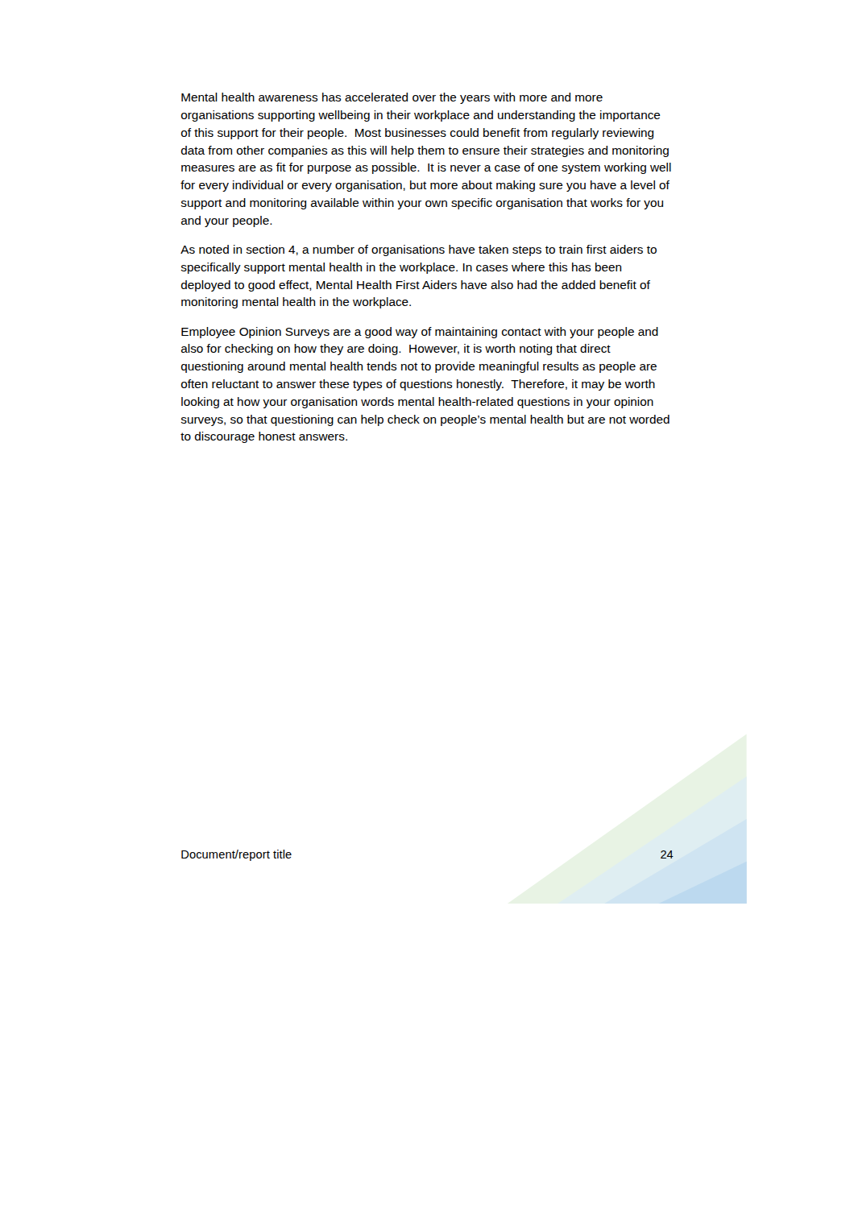Mental health awareness has accelerated over the years with more and more organisations supporting wellbeing in their workplace and understanding the importance of this support for their people. Most businesses could benefit from regularly reviewing data from other companies as this will help them to ensure their strategies and monitoring measures are as fit for purpose as possible. It is never a case of one system working well for every individual or every organisation, but more about making sure you have a level of support and monitoring available within your own specific organisation that works for you and your people.
As noted in section 4, a number of organisations have taken steps to train first aiders to specifically support mental health in the workplace. In cases where this has been deployed to good effect, Mental Health First Aiders have also had the added benefit of monitoring mental health in the workplace.
Employee Opinion Surveys are a good way of maintaining contact with your people and also for checking on how they are doing. However, it is worth noting that direct questioning around mental health tends not to provide meaningful results as people are often reluctant to answer these types of questions honestly. Therefore, it may be worth looking at how your organisation words mental health-related questions in your opinion surveys, so that questioning can help check on people’s mental health but are not worded to discourage honest answers.
Document/report title 24